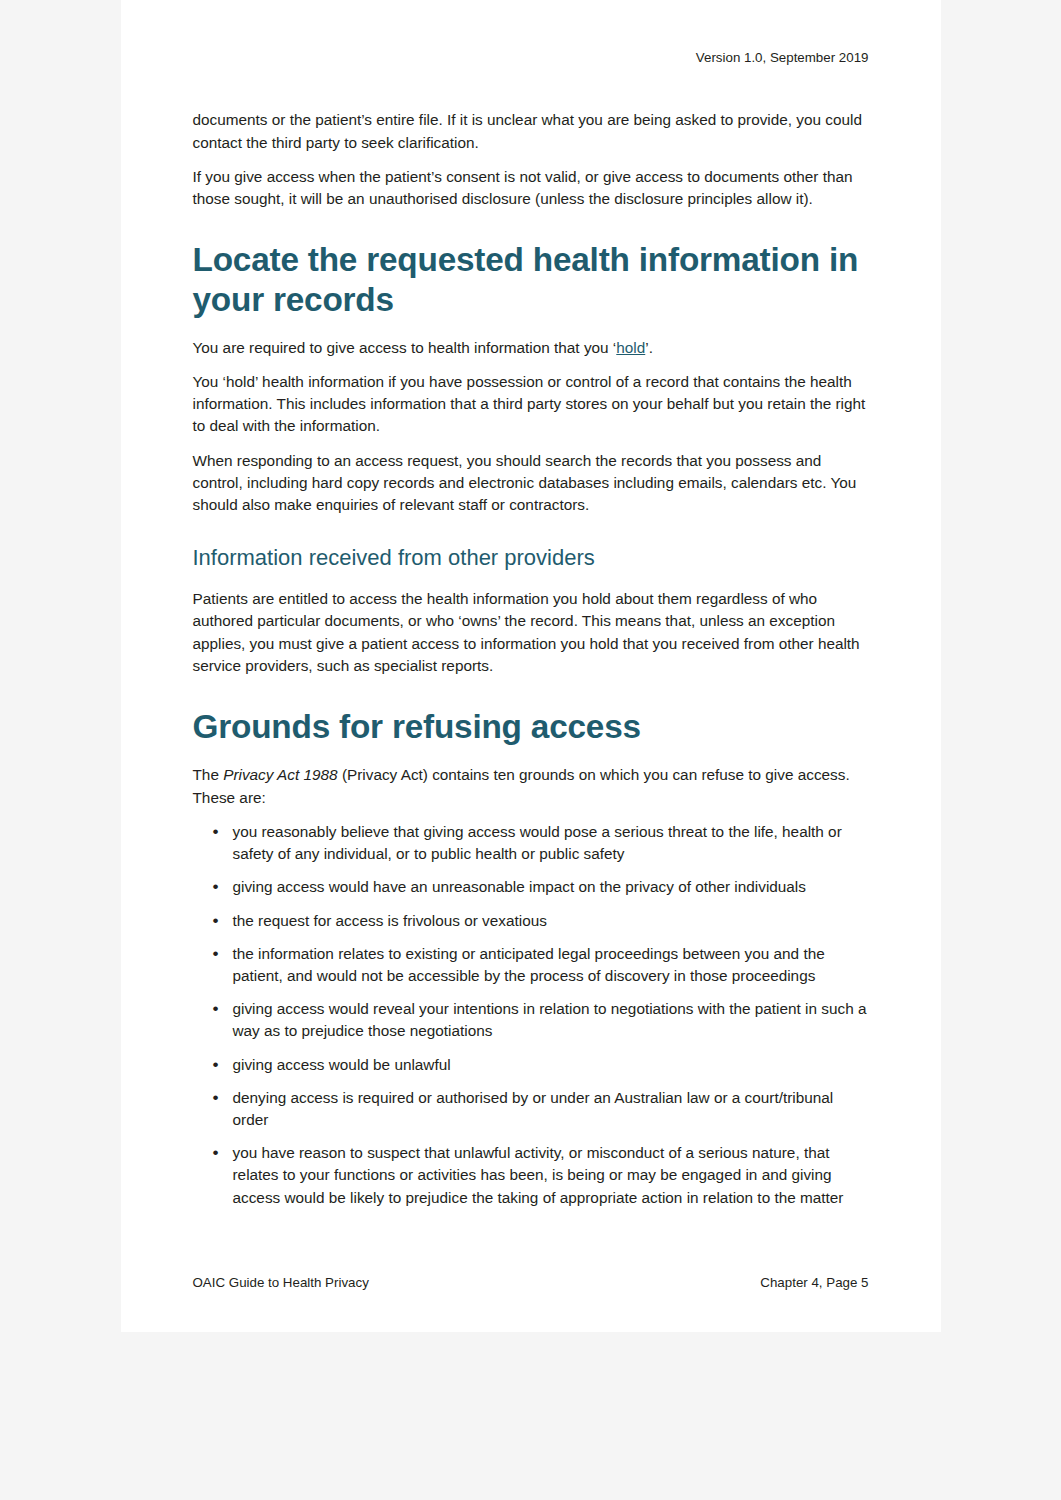Version 1.0, September 2019
documents or the patient’s entire file. If it is unclear what you are being asked to provide, you could contact the third party to seek clarification.
If you give access when the patient’s consent is not valid, or give access to documents other than those sought, it will be an unauthorised disclosure (unless the disclosure principles allow it).
Locate the requested health information in your records
You are required to give access to health information that you ‘hold’.
You ‘hold’ health information if you have possession or control of a record that contains the health information. This includes information that a third party stores on your behalf but you retain the right to deal with the information.
When responding to an access request, you should search the records that you possess and control, including hard copy records and electronic databases including emails, calendars etc. You should also make enquiries of relevant staff or contractors.
Information received from other providers
Patients are entitled to access the health information you hold about them regardless of who authored particular documents, or who ‘owns’ the record. This means that, unless an exception applies, you must give a patient access to information you hold that you received from other health service providers, such as specialist reports.
Grounds for refusing access
The Privacy Act 1988 (Privacy Act) contains ten grounds on which you can refuse to give access. These are:
you reasonably believe that giving access would pose a serious threat to the life, health or safety of any individual, or to public health or public safety
giving access would have an unreasonable impact on the privacy of other individuals
the request for access is frivolous or vexatious
the information relates to existing or anticipated legal proceedings between you and the patient, and would not be accessible by the process of discovery in those proceedings
giving access would reveal your intentions in relation to negotiations with the patient in such a way as to prejudice those negotiations
giving access would be unlawful
denying access is required or authorised by or under an Australian law or a court/tribunal order
you have reason to suspect that unlawful activity, or misconduct of a serious nature, that relates to your functions or activities has been, is being or may be engaged in and giving access would be likely to prejudice the taking of appropriate action in relation to the matter
OAIC Guide to Health Privacy Chapter 4, Page 5